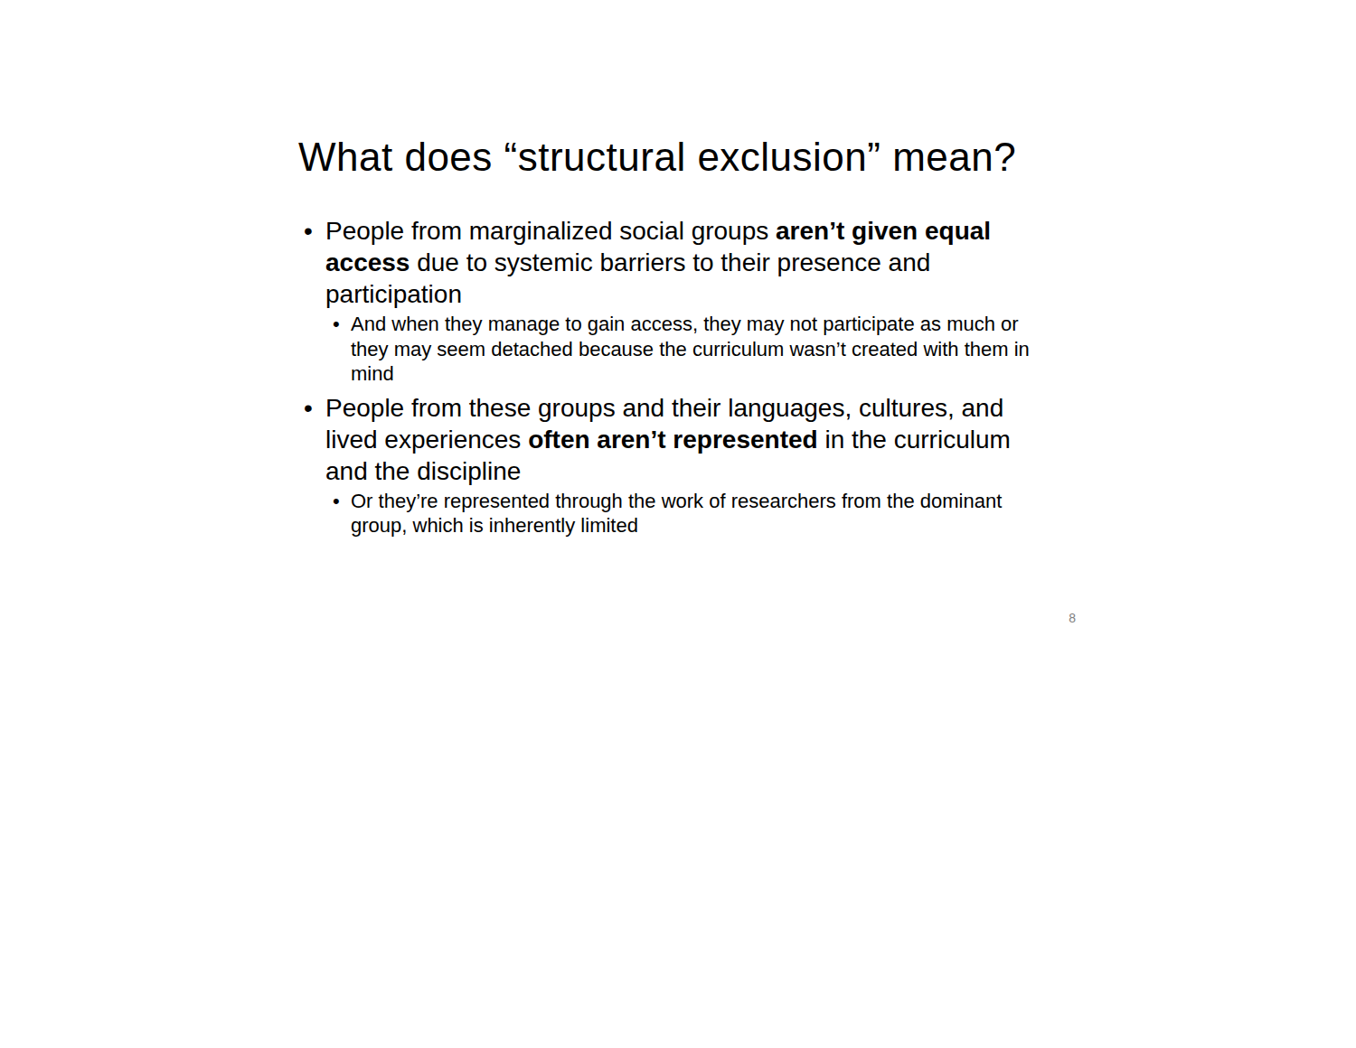What does “structural exclusion” mean?
People from marginalized social groups aren’t given equal access due to systemic barriers to their presence and participation
And when they manage to gain access, they may not participate as much or they may seem detached because the curriculum wasn’t created with them in mind
People from these groups and their languages, cultures, and lived experiences often aren’t represented in the curriculum and the discipline
Or they’re represented through the work of researchers from the dominant group, which is inherently limited
8